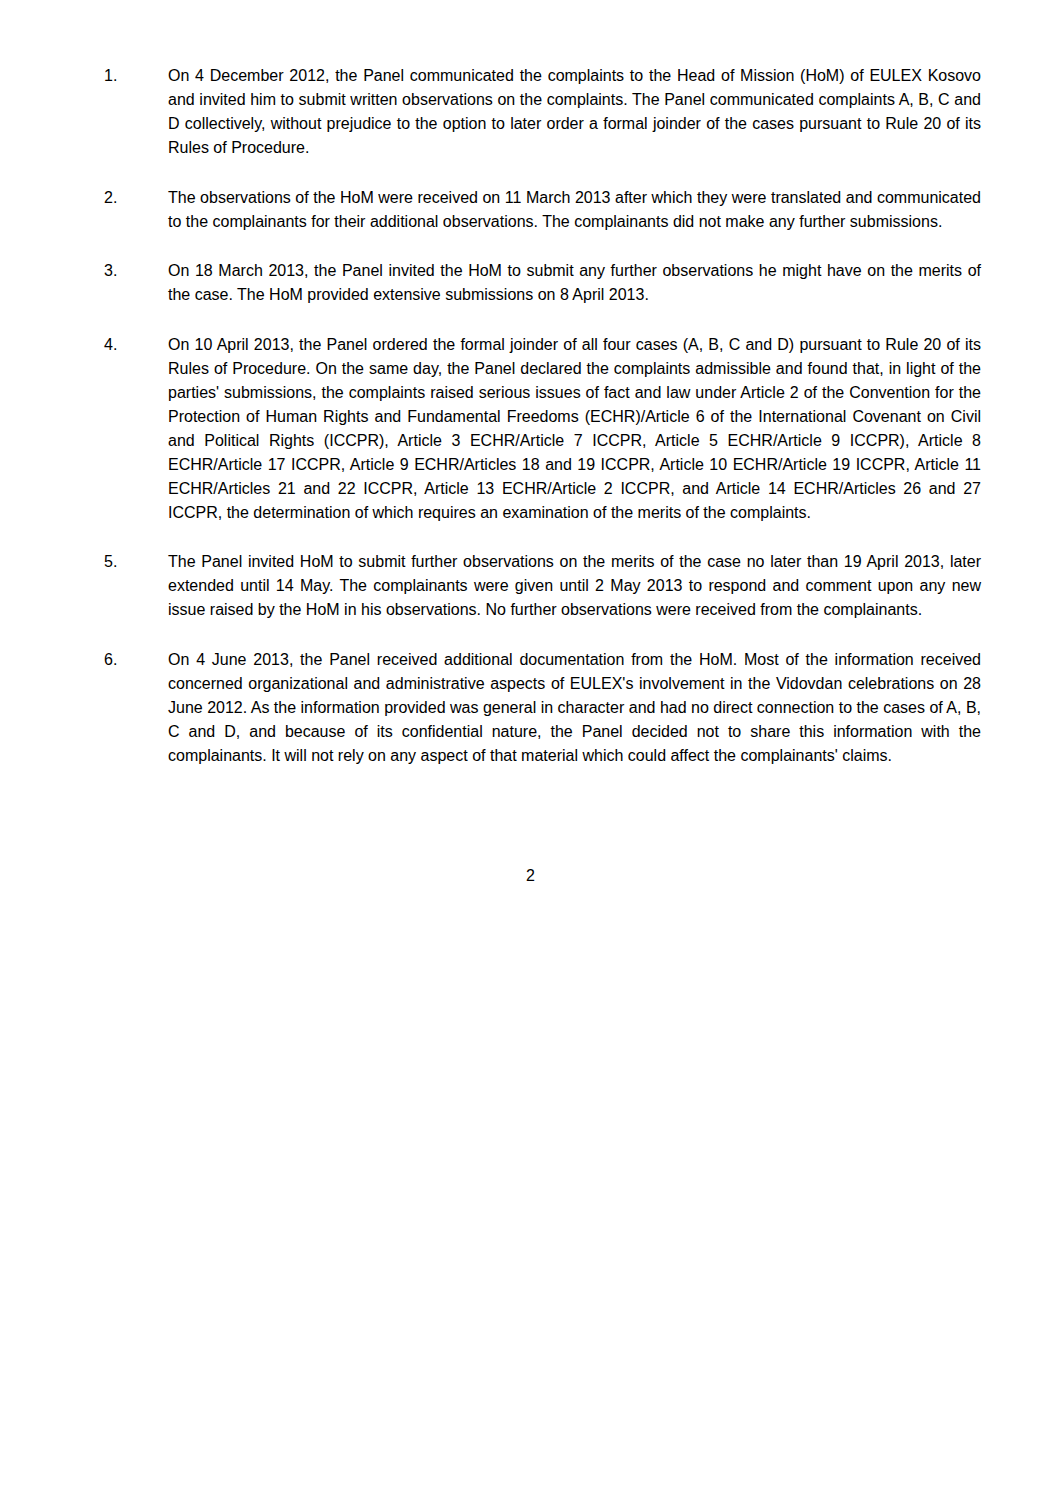On 4 December 2012, the Panel communicated the complaints to the Head of Mission (HoM) of EULEX Kosovo and invited him to submit written observations on the complaints. The Panel communicated complaints A, B, C and D collectively, without prejudice to the option to later order a formal joinder of the cases pursuant to Rule 20 of its Rules of Procedure.
The observations of the HoM were received on 11 March 2013 after which they were translated and communicated to the complainants for their additional observations. The complainants did not make any further submissions.
On 18 March 2013, the Panel invited the HoM to submit any further observations he might have on the merits of the case. The HoM provided extensive submissions on 8 April 2013.
On 10 April 2013, the Panel ordered the formal joinder of all four cases (A, B, C and D) pursuant to Rule 20 of its Rules of Procedure. On the same day, the Panel declared the complaints admissible and found that, in light of the parties' submissions, the complaints raised serious issues of fact and law under Article 2 of the Convention for the Protection of Human Rights and Fundamental Freedoms (ECHR)/Article 6 of the International Covenant on Civil and Political Rights (ICCPR), Article 3 ECHR/Article 7 ICCPR, Article 5 ECHR/Article 9 ICCPR), Article 8 ECHR/Article 17 ICCPR, Article 9 ECHR/Articles 18 and 19 ICCPR, Article 10 ECHR/Article 19 ICCPR, Article 11 ECHR/Articles 21 and 22 ICCPR, Article 13 ECHR/Article 2 ICCPR, and Article 14 ECHR/Articles 26 and 27 ICCPR, the determination of which requires an examination of the merits of the complaints.
The Panel invited HoM to submit further observations on the merits of the case no later than 19 April 2013, later extended until 14 May. The complainants were given until 2 May 2013 to respond and comment upon any new issue raised by the HoM in his observations. No further observations were received from the complainants.
On 4 June 2013, the Panel received additional documentation from the HoM. Most of the information received concerned organizational and administrative aspects of EULEX's involvement in the Vidovdan celebrations on 28 June 2012. As the information provided was general in character and had no direct connection to the cases of A, B, C and D, and because of its confidential nature, the Panel decided not to share this information with the complainants. It will not rely on any aspect of that material which could affect the complainants' claims.
2